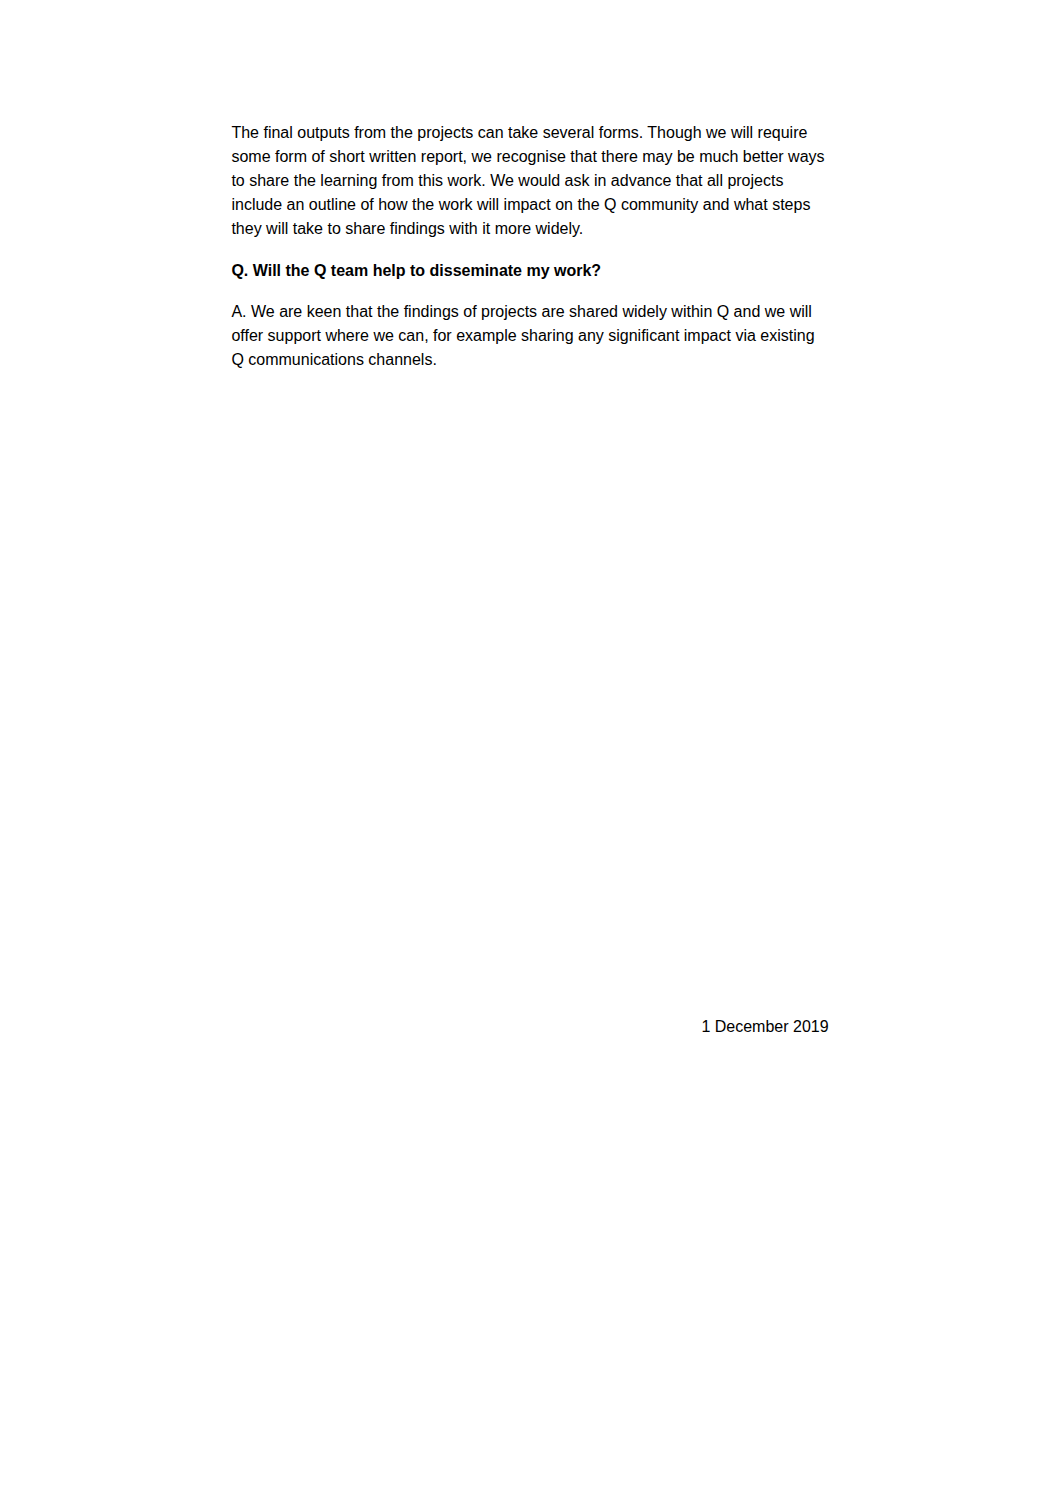The final outputs from the projects can take several forms. Though we will require some form of short written report, we recognise that there may be much better ways to share the learning from this work. We would ask in advance that all projects include an outline of how the work will impact on the Q community and what steps they will take to share findings with it more widely.
Q. Will the Q team help to disseminate my work?
A. We are keen that the findings of projects are shared widely within Q and we will offer support where we can, for example sharing any significant impact via existing Q communications channels.
1 December 2019